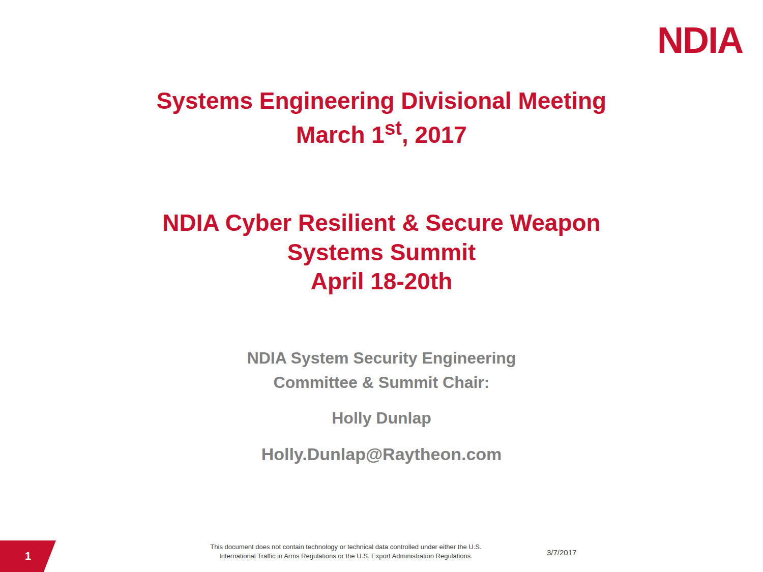NDIA
Systems Engineering Divisional Meeting
March 1st, 2017
NDIA Cyber Resilient & Secure Weapon
Systems Summit
April 18-20th
NDIA System Security Engineering
Committee & Summit Chair: Holly Dunlap Holly.Dunlap@Raytheon.com
1
This document does not contain technology or technical data controlled under either the U.S.
International Traffic in Arms Regulations or the U.S. Export Administration Regulations.
3/7/2017